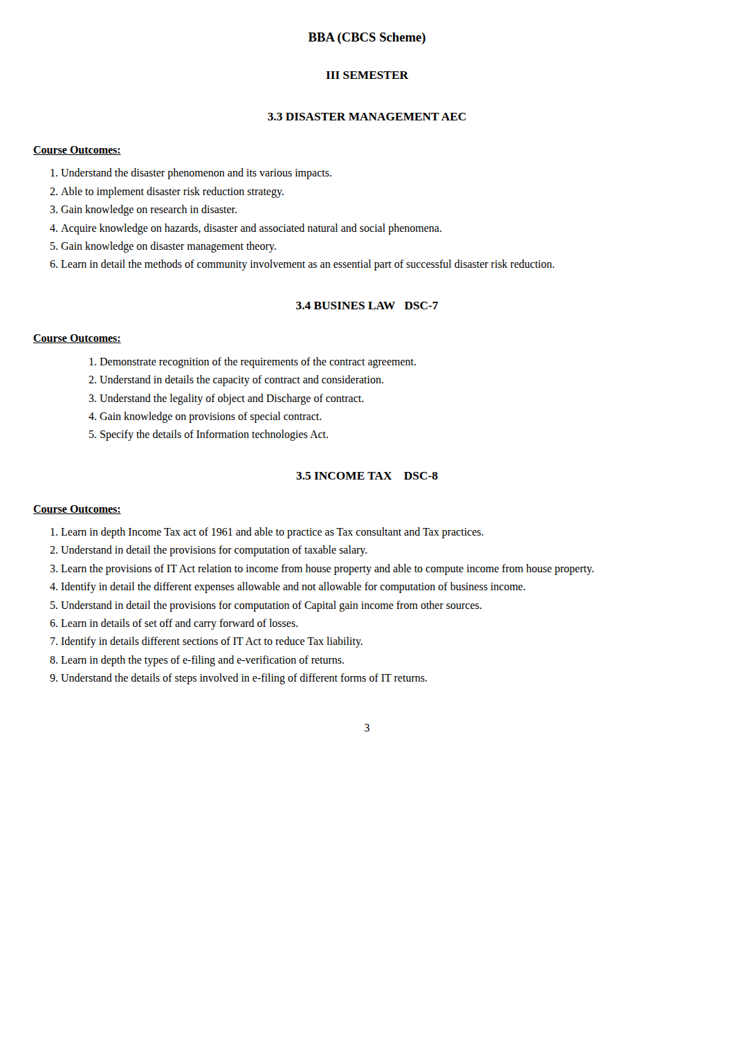BBA (CBCS Scheme)
III SEMESTER
3.3 DISASTER MANAGEMENT AEC
Course Outcomes:
Understand the disaster phenomenon and its various impacts.
Able to implement disaster risk reduction strategy.
Gain knowledge on research in disaster.
Acquire knowledge on hazards, disaster and associated natural and social phenomena.
Gain knowledge on disaster management theory.
Learn in detail the methods of community involvement as an essential part of successful disaster risk reduction.
3.4 BUSINES LAW DSC-7
Course Outcomes:
Demonstrate recognition of the requirements of the contract agreement.
Understand in details the capacity of contract and consideration.
Understand the legality of object and Discharge of contract.
Gain knowledge on provisions of special contract.
Specify the details of Information technologies Act.
3.5 INCOME TAX DSC-8
Course Outcomes:
Learn in depth Income Tax act of 1961 and able to practice as Tax consultant and Tax practices.
Understand in detail the provisions for computation of taxable salary.
Learn the provisions of IT Act relation to income from house property and able to compute income from house property.
Identify in detail the different expenses allowable and not allowable for computation of business income.
Understand in detail the provisions for computation of Capital gain income from other sources.
Learn in details of set off and carry forward of losses.
Identify in details different sections of IT Act to reduce Tax liability.
Learn in depth the types of e-filing and e-verification of returns.
Understand the details of steps involved in e-filing of different forms of IT returns.
3